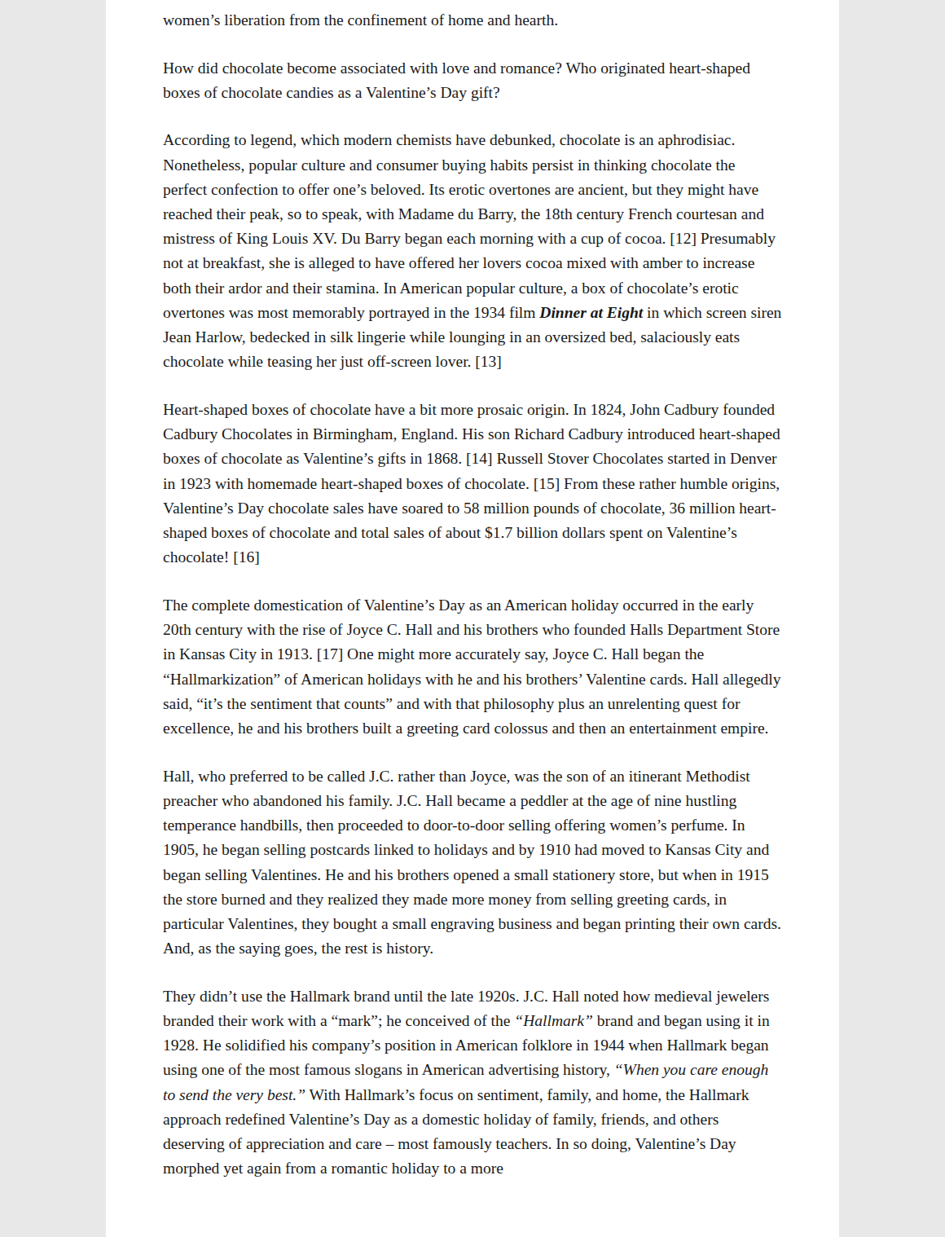women’s liberation from the confinement of home and hearth.
How did chocolate become associated with love and romance? Who originated heart-shaped boxes of chocolate candies as a Valentine’s Day gift?
According to legend, which modern chemists have debunked, chocolate is an aphrodisiac. Nonetheless, popular culture and consumer buying habits persist in thinking chocolate the perfect confection to offer one’s beloved. Its erotic overtones are ancient, but they might have reached their peak, so to speak, with Madame du Barry, the 18th century French courtesan and mistress of King Louis XV. Du Barry began each morning with a cup of cocoa. [12] Presumably not at breakfast, she is alleged to have offered her lovers cocoa mixed with amber to increase both their ardor and their stamina. In American popular culture, a box of chocolate’s erotic overtones was most memorably portrayed in the 1934 film Dinner at Eight in which screen siren Jean Harlow, bedecked in silk lingerie while lounging in an oversized bed, salaciously eats chocolate while teasing her just off-screen lover. [13]
Heart-shaped boxes of chocolate have a bit more prosaic origin. In 1824, John Cadbury founded Cadbury Chocolates in Birmingham, England. His son Richard Cadbury introduced heart-shaped boxes of chocolate as Valentine’s gifts in 1868. [14] Russell Stover Chocolates started in Denver in 1923 with homemade heart-shaped boxes of chocolate. [15] From these rather humble origins, Valentine’s Day chocolate sales have soared to 58 million pounds of chocolate, 36 million heart-shaped boxes of chocolate and total sales of about $1.7 billion dollars spent on Valentine’s chocolate! [16]
The complete domestication of Valentine’s Day as an American holiday occurred in the early 20th century with the rise of Joyce C. Hall and his brothers who founded Halls Department Store in Kansas City in 1913. [17] One might more accurately say, Joyce C. Hall began the “Hallmarkization” of American holidays with he and his brothers’ Valentine cards. Hall allegedly said, “it’s the sentiment that counts” and with that philosophy plus an unrelenting quest for excellence, he and his brothers built a greeting card colossus and then an entertainment empire.
Hall, who preferred to be called J.C. rather than Joyce, was the son of an itinerant Methodist preacher who abandoned his family. J.C. Hall became a peddler at the age of nine hustling temperance handbills, then proceeded to door-to-door selling offering women’s perfume. In 1905, he began selling postcards linked to holidays and by 1910 had moved to Kansas City and began selling Valentines. He and his brothers opened a small stationery store, but when in 1915 the store burned and they realized they made more money from selling greeting cards, in particular Valentines, they bought a small engraving business and began printing their own cards. And, as the saying goes, the rest is history.
They didn’t use the Hallmark brand until the late 1920s. J.C. Hall noted how medieval jewelers branded their work with a “mark”; he conceived of the “Hallmark” brand and began using it in 1928. He solidified his company’s position in American folklore in 1944 when Hallmark began using one of the most famous slogans in American advertising history, “When you care enough to send the very best.” With Hallmark’s focus on sentiment, family, and home, the Hallmark approach redefined Valentine’s Day as a domestic holiday of family, friends, and others deserving of appreciation and care – most famously teachers. In so doing, Valentine’s Day morphed yet again from a romantic holiday to a more